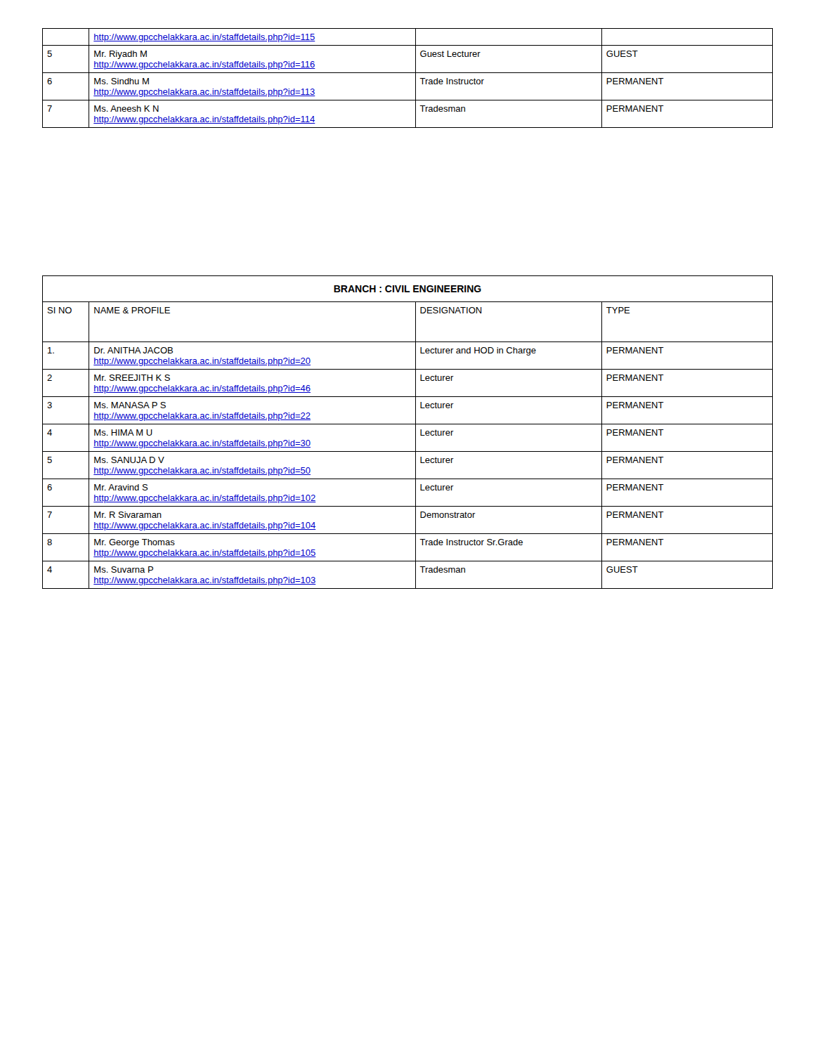| | http://www.gpcchelakkara.ac.in/staffdetails.php?id=115 | | |
| 5 | Mr. Riyadh M http://www.gpcchelakkara.ac.in/staffdetails.php?id=116 | Guest Lecturer | GUEST |
| 6 | Ms. Sindhu M http://www.gpcchelakkara.ac.in/staffdetails.php?id=113 | Trade Instructor | PERMANENT |
| 7 | Ms. Aneesh K N http://www.gpcchelakkara.ac.in/staffdetails.php?id=114 | Tradesman | PERMANENT |
| BRANCH : CIVIL ENGINEERING |
| SI NO | NAME & PROFILE | DESIGNATION | TYPE |
| 1. | Dr. ANITHA JACOB http://www.gpcchelakkara.ac.in/staffdetails.php?id=20 | Lecturer and HOD in Charge | PERMANENT |
| 2 | Mr. SREEJITH K S http://www.gpcchelakkara.ac.in/staffdetails.php?id=46 | Lecturer | PERMANENT |
| 3 | Ms. MANASA P S http://www.gpcchelakkara.ac.in/staffdetails.php?id=22 | Lecturer | PERMANENT |
| 4 | Ms. HIMA M U http://www.gpcchelakkara.ac.in/staffdetails.php?id=30 | Lecturer | PERMANENT |
| 5 | Ms. SANUJA D V http://www.gpcchelakkara.ac.in/staffdetails.php?id=50 | Lecturer | PERMANENT |
| 6 | Mr. Aravind S http://www.gpcchelakkara.ac.in/staffdetails.php?id=102 | Lecturer | PERMANENT |
| 7 | Mr. R Sivaraman http://www.gpcchelakkara.ac.in/staffdetails.php?id=104 | Demonstrator | PERMANENT |
| 8 | Mr. George Thomas http://www.gpcchelakkara.ac.in/staffdetails.php?id=105 | Trade Instructor Sr.Grade | PERMANENT |
| 4 | Ms. Suvarna P http://www.gpcchelakkara.ac.in/staffdetails.php?id=103 | Tradesman | GUEST |